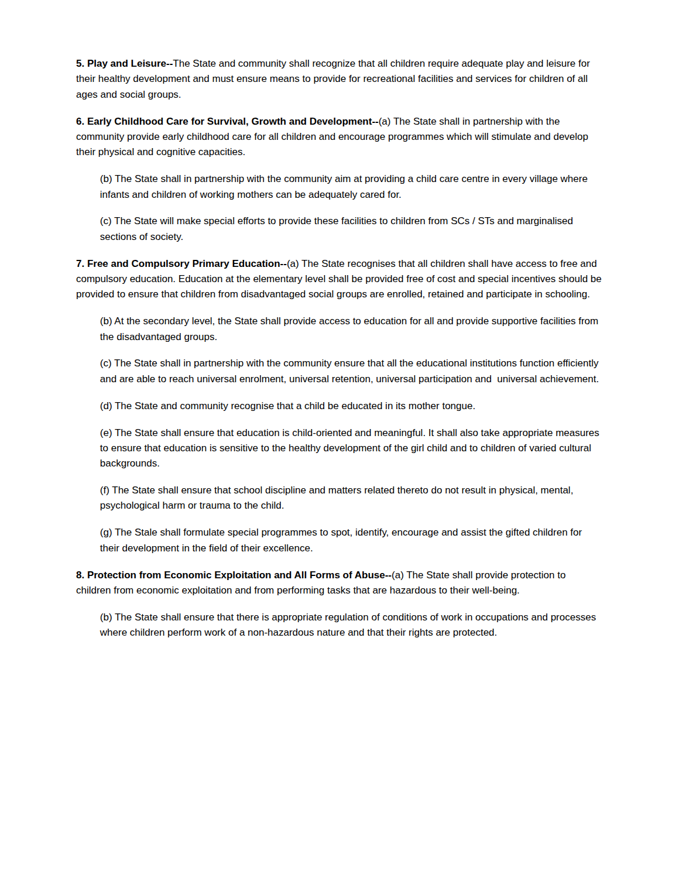5. Play and Leisure--The State and community shall recognize that all children require adequate play and leisure for their healthy development and must ensure means to provide for recreational facilities and services for children of all ages and social groups.
6. Early Childhood Care for Survival, Growth and Development--(a) The State shall in partnership with the community provide early childhood care for all children and encourage programmes which will stimulate and develop their physical and cognitive capacities.
(b) The State shall in partnership with the community aim at providing a child care centre in every village where infants and children of working mothers can be adequately cared for.
(c) The State will make special efforts to provide these facilities to children from SCs / STs and marginalised sections of society.
7. Free and Compulsory Primary Education--(a) The State recognises that all children shall have access to free and compulsory education. Education at the elementary level shall be provided free of cost and special incentives should be provided to ensure that children from disadvantaged social groups are enrolled, retained and participate in schooling.
(b) At the secondary level, the State shall provide access to education for all and provide supportive facilities from the disadvantaged groups.
(c) The State shall in partnership with the community ensure that all the educational institutions function efficiently and are able to reach universal enrolment, universal retention, universal participation and universal achievement.
(d) The State and community recognise that a child be educated in its mother tongue.
(e) The State shall ensure that education is child-oriented and meaningful. It shall also take appropriate measures to ensure that education is sensitive to the healthy development of the girl child and to children of varied cultural backgrounds.
(f) The State shall ensure that school discipline and matters related thereto do not result in physical, mental, psychological harm or trauma to the child.
(g) The Stale shall formulate special programmes to spot, identify, encourage and assist the gifted children for their development in the field of their excellence.
8. Protection from Economic Exploitation and All Forms of Abuse--(a) The State shall provide protection to children from economic exploitation and from performing tasks that are hazardous to their well-being.
(b) The State shall ensure that there is appropriate regulation of conditions of work in occupations and processes where children perform work of a non-hazardous nature and that their rights are protected.